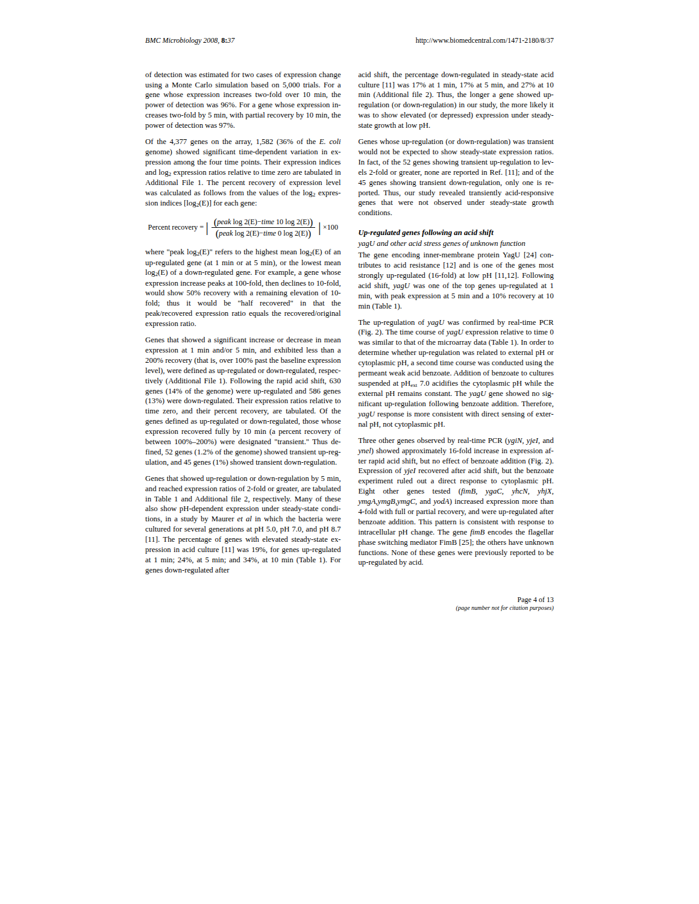BMC Microbiology 2008, 8: 37
http://www.biomedcentral.com/1471-2180/8/37
of detection was estimated for two cases of expression change using a Monte Carlo simulation based on 5,000 trials. For a gene whose expression increases two-fold over 10 min, the power of detection was 96%. For a gene whose expression increases two-fold by 5 min, with partial recovery by 10 min, the power of detection was 97%.
Of the 4,377 genes on the array, 1,582 (36% of the E. coli genome) showed significant time-dependent variation in expression among the four time points. Their expression indices and log2 expression ratios relative to time zero are tabulated in Additional File 1. The percent recovery of expression level was calculated as follows from the values of the log2 expression indices [log2(E)] for each gene:
Percent recovery = | (peak log 2(E)−time 10 log 2(E)) (peak log 2(E)−time 0 log 2(E)) | ×100
where "peak log2(E)" refers to the highest mean log2(E) of an up-regulated gene (at 1 min or at 5 min), or the lowest mean log2(E) of a down-regulated gene. For example, a gene whose expression increase peaks at 100-fold, then declines to 10-fold, would show 50% recovery with a remaining elevation of 10-fold; thus it would be "half recovered" in that the peak/recovered expression ratio equals the recovered/original expression ratio.
Genes that showed a significant increase or decrease in mean expression at 1 min and/or 5 min, and exhibited less than a 200% recovery (that is, over 100% past the baseline expression level), were defined as up-regulated or down-regulated, respectively (Additional File 1). Following the rapid acid shift, 630 genes (14% of the genome) were up-regulated and 586 genes (13%) were down-regulated. Their expression ratios relative to time zero, and their percent recovery, are tabulated. Of the genes defined as up-regulated or down-regulated, those whose expression recovered fully by 10 min (a percent recovery of between 100%–200%) were designated "transient." Thus defined, 52 genes (1.2% of the genome) showed transient up-regulation, and 45 genes (1%) showed transient down-regulation.
Genes that showed up-regulation or down-regulation by 5 min, and reached expression ratios of 2-fold or greater, are tabulated in Table 1 and Additional file 2, respectively. Many of these also show pH-dependent expression under steady-state conditions, in a study by Maurer et al in which the bacteria were cultured for several generations at pH 5.0, pH 7.0, and pH 8.7 [11]. The percentage of genes with elevated steady-state expression in acid culture [11] was 19%, for genes up-regulated at 1 min; 24%, at 5 min; and 34%, at 10 min (Table 1). For genes down-regulated after
acid shift, the percentage down-regulated in steady-state acid culture [11] was 17% at 1 min, 17% at 5 min, and 27% at 10 min (Additional file 2). Thus, the longer a gene showed up-regulation (or down-regulation) in our study, the more likely it was to show elevated (or depressed) expression under steady-state growth at low pH.
Genes whose up-regulation (or down-regulation) was transient would not be expected to show steady-state expression ratios. In fact, of the 52 genes showing transient up-regulation to levels 2-fold or greater, none are reported in Ref. [11]; and of the 45 genes showing transient down-regulation, only one is reported. Thus, our study revealed transiently acid-responsive genes that were not observed under steady-state growth conditions.
Up-regulated genes following an acid shift
yagU and other acid stress genes of unknown function
The gene encoding inner-membrane protein YagU [24] contributes to acid resistance [12] and is one of the genes most strongly up-regulated (16-fold) at low pH [11,12]. Following acid shift, yagU was one of the top genes up-regulated at 1 min, with peak expression at 5 min and a 10% recovery at 10 min (Table 1).
The up-regulation of yagU was confirmed by real-time PCR (Fig. 2). The time course of yagU expression relative to time 0 was similar to that of the microarray data (Table 1). In order to determine whether up-regulation was related to external pH or cytoplasmic pH, a second time course was conducted using the permeant weak acid benzoate. Addition of benzoate to cultures suspended at pHext 7.0 acidifies the cytoplasmic pH while the external pH remains constant. The yagU gene showed no significant up-regulation following benzoate addition. Therefore, yagU response is more consistent with direct sensing of external pH, not cytoplasmic pH.
Three other genes observed by real-time PCR (ygiN, yjeI, and ynel) showed approximately 16-fold increase in expression after rapid acid shift, but no effect of benzoate addition (Fig. 2). Expression of yjeI recovered after acid shift, but the benzoate experiment ruled out a direct response to cytoplasmic pH. Eight other genes tested (fimB, ygaC, yhcN, yhjX, ymgA,ymgB,ymgC, and yodA) increased expression more than 4-fold with full or partial recovery, and were up-regulated after benzoate addition. This pattern is consistent with response to intracellular pH change. The gene fimB encodes the flagellar phase switching mediator FimB [25]; the others have unknown functions. None of these genes were previously reported to be up-regulated by acid.
Page 4 of 13
(page number not for citation purposes)